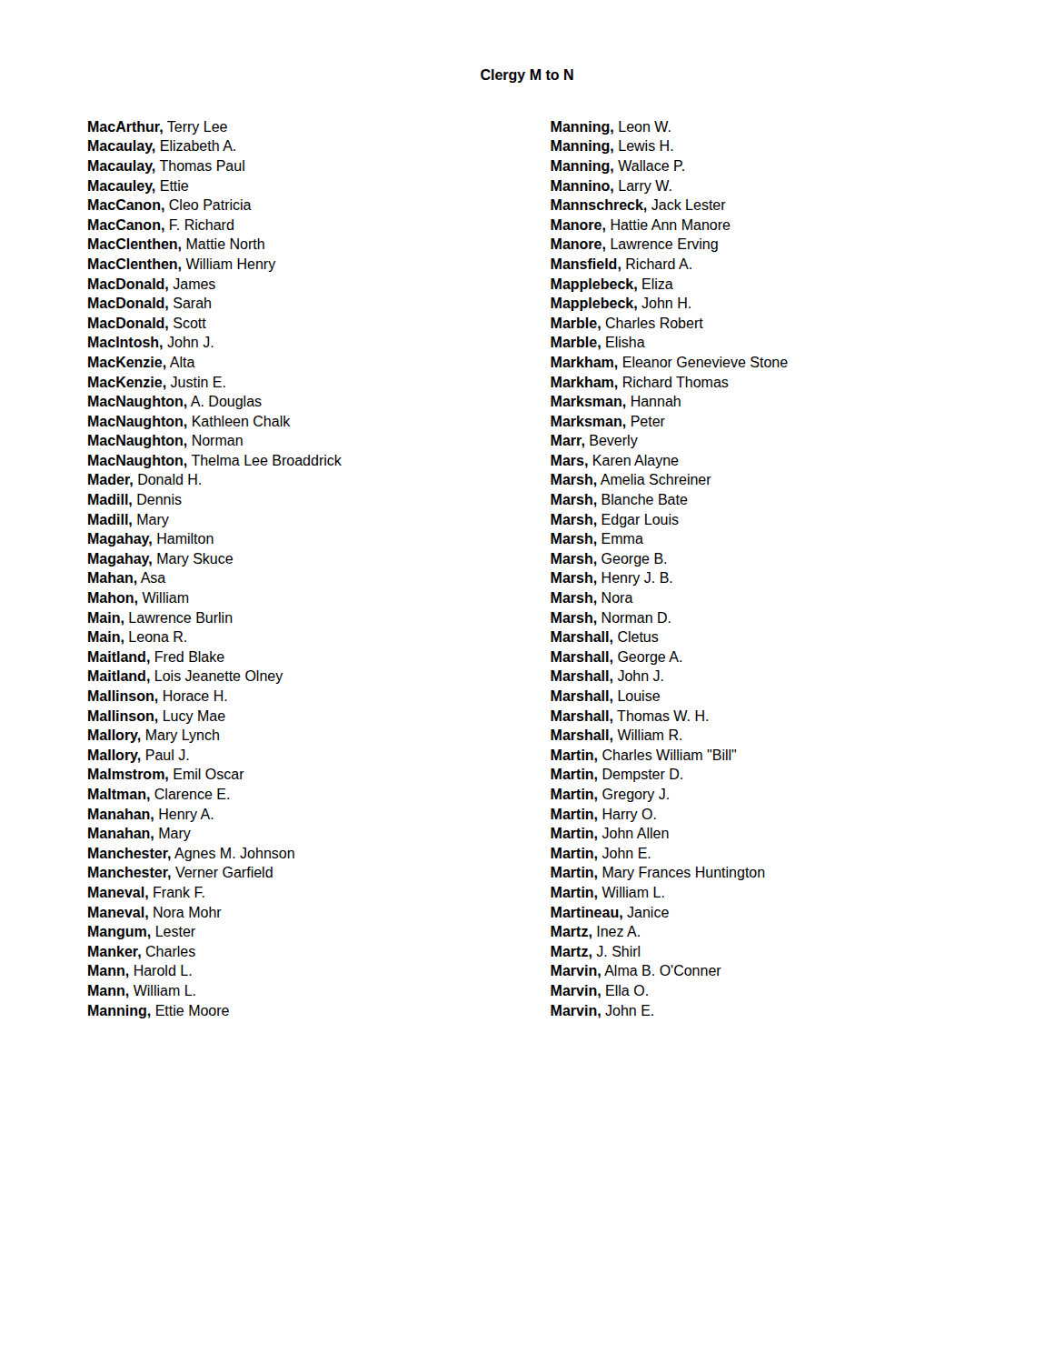Clergy M to N
MacArthur, Terry Lee
Macaulay, Elizabeth A.
Macaulay, Thomas Paul
Macauley, Ettie
MacCanon, Cleo Patricia
MacCanon, F. Richard
MacClenthen, Mattie North
MacClenthen, William Henry
MacDonald, James
MacDonald, Sarah
MacDonald, Scott
MacIntosh, John J.
MacKenzie, Alta
MacKenzie, Justin E.
MacNaughton, A. Douglas
MacNaughton, Kathleen Chalk
MacNaughton, Norman
MacNaughton, Thelma Lee Broaddrick
Mader, Donald H.
Madill, Dennis
Madill, Mary
Magahay, Hamilton
Magahay, Mary Skuce
Mahan, Asa
Mahon, William
Main, Lawrence Burlin
Main, Leona R.
Maitland, Fred Blake
Maitland, Lois Jeanette Olney
Mallinson, Horace H.
Mallinson, Lucy Mae
Mallory, Mary Lynch
Mallory, Paul J.
Malmstrom, Emil Oscar
Maltman, Clarence E.
Manahan, Henry A.
Manahan, Mary
Manchester, Agnes M. Johnson
Manchester, Verner Garfield
Maneval, Frank F.
Maneval, Nora Mohr
Mangum, Lester
Manker, Charles
Mann, Harold L.
Mann, William L.
Manning, Ettie Moore
Manning, Leon W.
Manning, Lewis H.
Manning, Wallace P.
Mannino, Larry W.
Mannschreck, Jack Lester
Manore, Hattie Ann Manore
Manore, Lawrence Erving
Mansfield, Richard A.
Mapplebeck, Eliza
Mapplebeck, John H.
Marble, Charles Robert
Marble, Elisha
Markham, Eleanor Genevieve Stone
Markham, Richard Thomas
Marksman, Hannah
Marksman, Peter
Marr, Beverly
Mars, Karen Alayne
Marsh, Amelia Schreiner
Marsh, Blanche Bate
Marsh, Edgar Louis
Marsh, Emma
Marsh, George B.
Marsh, Henry J. B.
Marsh, Nora
Marsh, Norman D.
Marshall, Cletus
Marshall, George A.
Marshall, John J.
Marshall, Louise
Marshall, Thomas W. H.
Marshall, William R.
Martin, Charles William "Bill"
Martin, Dempster D.
Martin, Gregory J.
Martin, Harry O.
Martin, John Allen
Martin, John E.
Martin, Mary Frances Huntington
Martin, William L.
Martineau, Janice
Martz, Inez A.
Martz, J. Shirl
Marvin, Alma B. O'Conner
Marvin, Ella O.
Marvin, John E.